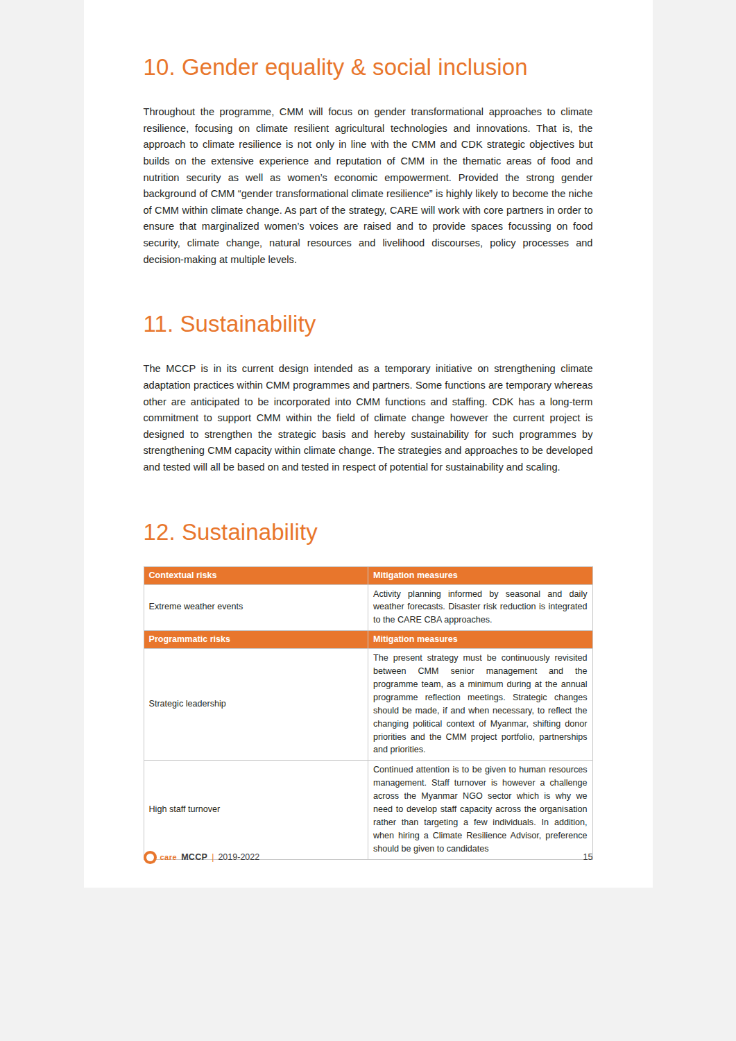10. Gender equality & social inclusion
Throughout the programme, CMM will focus on gender transformational approaches to climate resilience, focusing on climate resilient agricultural technologies and innovations. That is, the approach to climate resilience is not only in line with the CMM and CDK strategic objectives but builds on the extensive experience and reputation of CMM in the thematic areas of food and nutrition security as well as women’s economic empowerment. Provided the strong gender background of CMM “gender transformational climate resilience” is highly likely to become the niche of CMM within climate change. As part of the strategy, CARE will work with core partners in order to ensure that marginalized women’s voices are raised and to provide spaces focussing on food security, climate change, natural resources and livelihood discourses, policy processes and decision-making at multiple levels.
11. Sustainability
The MCCP is in its current design intended as a temporary initiative on strengthening climate adaptation practices within CMM programmes and partners. Some functions are temporary whereas other are anticipated to be incorporated into CMM functions and staffing. CDK has a long-term commitment to support CMM within the field of climate change however the current project is designed to strengthen the strategic basis and hereby sustainability for such programmes by strengthening CMM capacity within climate change. The strategies and approaches to be developed and tested will all be based on and tested in respect of potential for sustainability and scaling.
12. Sustainability
| Contextual risks | Mitigation measures |
| --- | --- |
| Extreme weather events | Activity planning informed by seasonal and daily weather forecasts. Disaster risk reduction is integrated to the CARE CBA approaches. |
| Programmatic risks | Mitigation measures |
| Strategic leadership | The present strategy must be continuously revisited between CMM senior management and the programme team, as a minimum during at the annual programme reflection meetings. Strategic changes should be made, if and when necessary, to reflect the changing political context of Myanmar, shifting donor priorities and the CMM project portfolio, partnerships and priorities. |
| High staff turnover | Continued attention is to be given to human resources management. Staff turnover is however a challenge across the Myanmar NGO sector which is why we need to develop staff capacity across the organisation rather than targeting a few individuals. In addition, when hiring a Climate Resilience Advisor, preference should be given to candidates |
care MCCP|2019‑2022 15